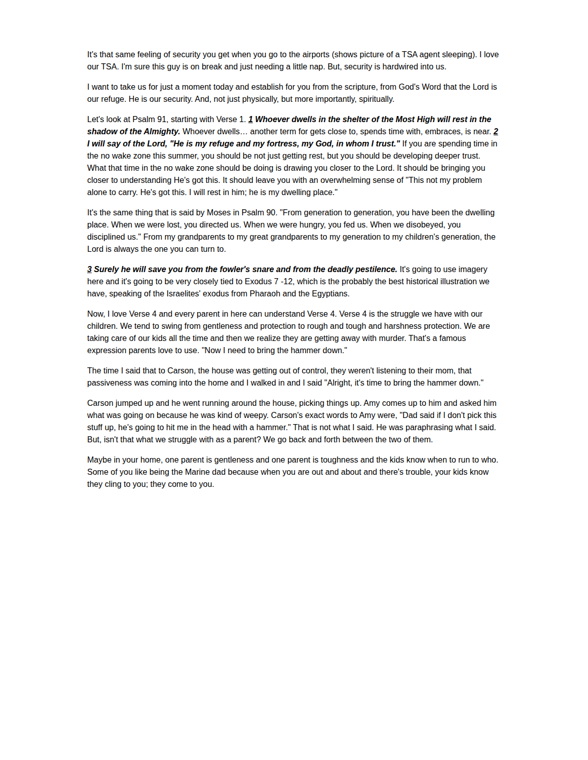It's that same feeling of security you get when you go to the airports (shows picture of a TSA agent sleeping). I love our TSA. I'm sure this guy is on break and just needing a little nap. But, security is hardwired into us.
I want to take us for just a moment today and establish for you from the scripture, from God's Word that the Lord is our refuge. He is our security. And, not just physically, but more importantly, spiritually.
Let's look at Psalm 91, starting with Verse 1. 1 Whoever dwells in the shelter of the Most High will rest in the shadow of the Almighty. Whoever dwells… another term for gets close to, spends time with, embraces, is near. 2 I will say of the Lord, "He is my refuge and my fortress, my God, in whom I trust." If you are spending time in the no wake zone this summer, you should be not just getting rest, but you should be developing deeper trust. What that time in the no wake zone should be doing is drawing you closer to the Lord. It should be bringing you closer to understanding He's got this. It should leave you with an overwhelming sense of "This not my problem alone to carry. He's got this. I will rest in him; he is my dwelling place."
It's the same thing that is said by Moses in Psalm 90. "From generation to generation, you have been the dwelling place. When we were lost, you directed us. When we were hungry, you fed us. When we disobeyed, you disciplined us." From my grandparents to my great grandparents to my generation to my children's generation, the Lord is always the one you can turn to.
3 Surely he will save you from the fowler's snare and from the deadly pestilence. It's going to use imagery here and it's going to be very closely tied to Exodus 7 -12, which is the probably the best historical illustration we have, speaking of the Israelites' exodus from Pharaoh and the Egyptians.
Now, I love Verse 4 and every parent in here can understand Verse 4. Verse 4 is the struggle we have with our children. We tend to swing from gentleness and protection to rough and tough and harshness protection. We are taking care of our kids all the time and then we realize they are getting away with murder. That's a famous expression parents love to use. "Now I need to bring the hammer down."
The time I said that to Carson, the house was getting out of control, they weren't listening to their mom, that passiveness was coming into the home and I walked in and I said "Alright, it's time to bring the hammer down."
Carson jumped up and he went running around the house, picking things up. Amy comes up to him and asked him what was going on because he was kind of weepy. Carson's exact words to Amy were, "Dad said if I don't pick this stuff up, he's going to hit me in the head with a hammer." That is not what I said. He was paraphrasing what I said. But, isn't that what we struggle with as a parent? We go back and forth between the two of them.
Maybe in your home, one parent is gentleness and one parent is toughness and the kids know when to run to who. Some of you like being the Marine dad because when you are out and about and there's trouble, your kids know they cling to you; they come to you.